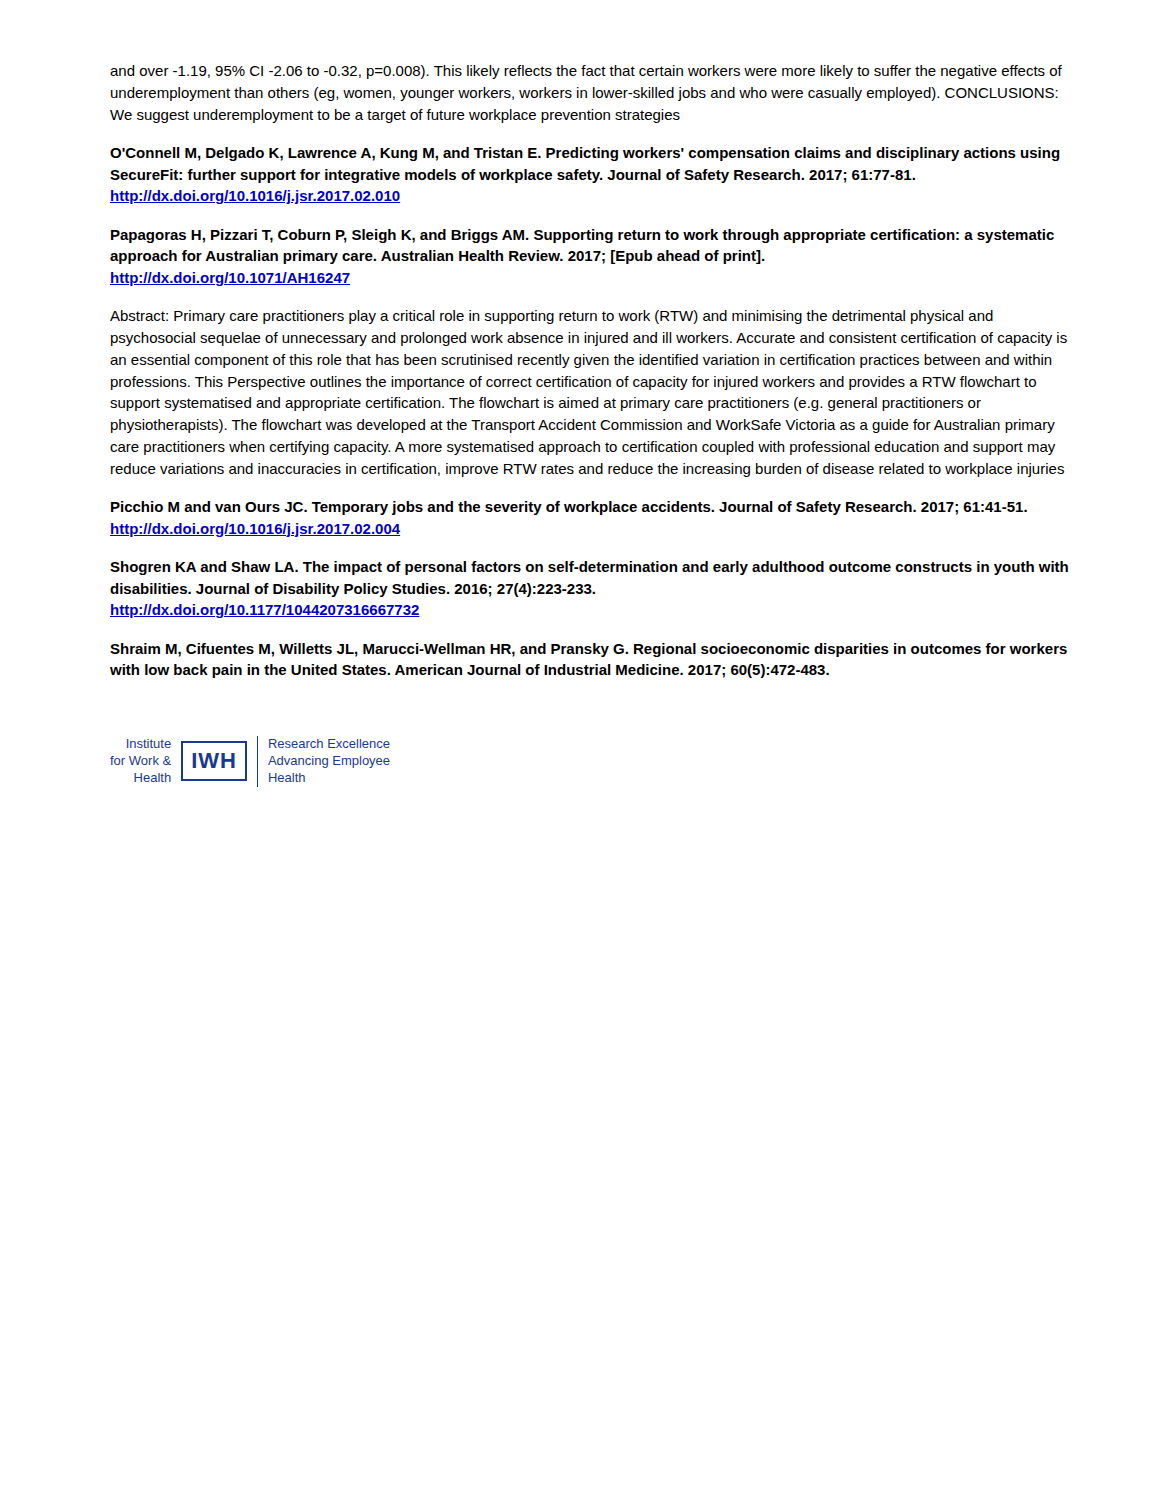and over -1.19, 95% CI -2.06 to -0.32, p=0.008). This likely reflects the fact that certain workers were more likely to suffer the negative effects of underemployment than others (eg, women, younger workers, workers in lower-skilled jobs and who were casually employed). CONCLUSIONS: We suggest underemployment to be a target of future workplace prevention strategies
O'Connell M, Delgado K, Lawrence A, Kung M, and Tristan E. Predicting workers' compensation claims and disciplinary actions using SecureFit: further support for integrative models of workplace safety. Journal of Safety Research. 2017; 61:77-81.
http://dx.doi.org/10.1016/j.jsr.2017.02.010
Papagoras H, Pizzari T, Coburn P, Sleigh K, and Briggs AM. Supporting return to work through appropriate certification: a systematic approach for Australian primary care. Australian Health Review. 2017; [Epub ahead of print].
http://dx.doi.org/10.1071/AH16247
Abstract: Primary care practitioners play a critical role in supporting return to work (RTW) and minimising the detrimental physical and psychosocial sequelae of unnecessary and prolonged work absence in injured and ill workers. Accurate and consistent certification of capacity is an essential component of this role that has been scrutinised recently given the identified variation in certification practices between and within professions. This Perspective outlines the importance of correct certification of capacity for injured workers and provides a RTW flowchart to support systematised and appropriate certification. The flowchart is aimed at primary care practitioners (e.g. general practitioners or physiotherapists). The flowchart was developed at the Transport Accident Commission and WorkSafe Victoria as a guide for Australian primary care practitioners when certifying capacity. A more systematised approach to certification coupled with professional education and support may reduce variations and inaccuracies in certification, improve RTW rates and reduce the increasing burden of disease related to workplace injuries
Picchio M and van Ours JC. Temporary jobs and the severity of workplace accidents. Journal of Safety Research. 2017; 61:41-51.
http://dx.doi.org/10.1016/j.jsr.2017.02.004
Shogren KA and Shaw LA. The impact of personal factors on self-determination and early adulthood outcome constructs in youth with disabilities. Journal of Disability Policy Studies. 2016; 27(4):223-233.
http://dx.doi.org/10.1177/1044207316667732
Shraim M, Cifuentes M, Willetts JL, Marucci-Wellman HR, and Pransky G. Regional socioeconomic disparities in outcomes for workers with low back pain in the United States. American Journal of Industrial Medicine. 2017; 60(5):472-483.
Institute
for Work &
Health
IWH
Research Excellence
Advancing Employee
Health